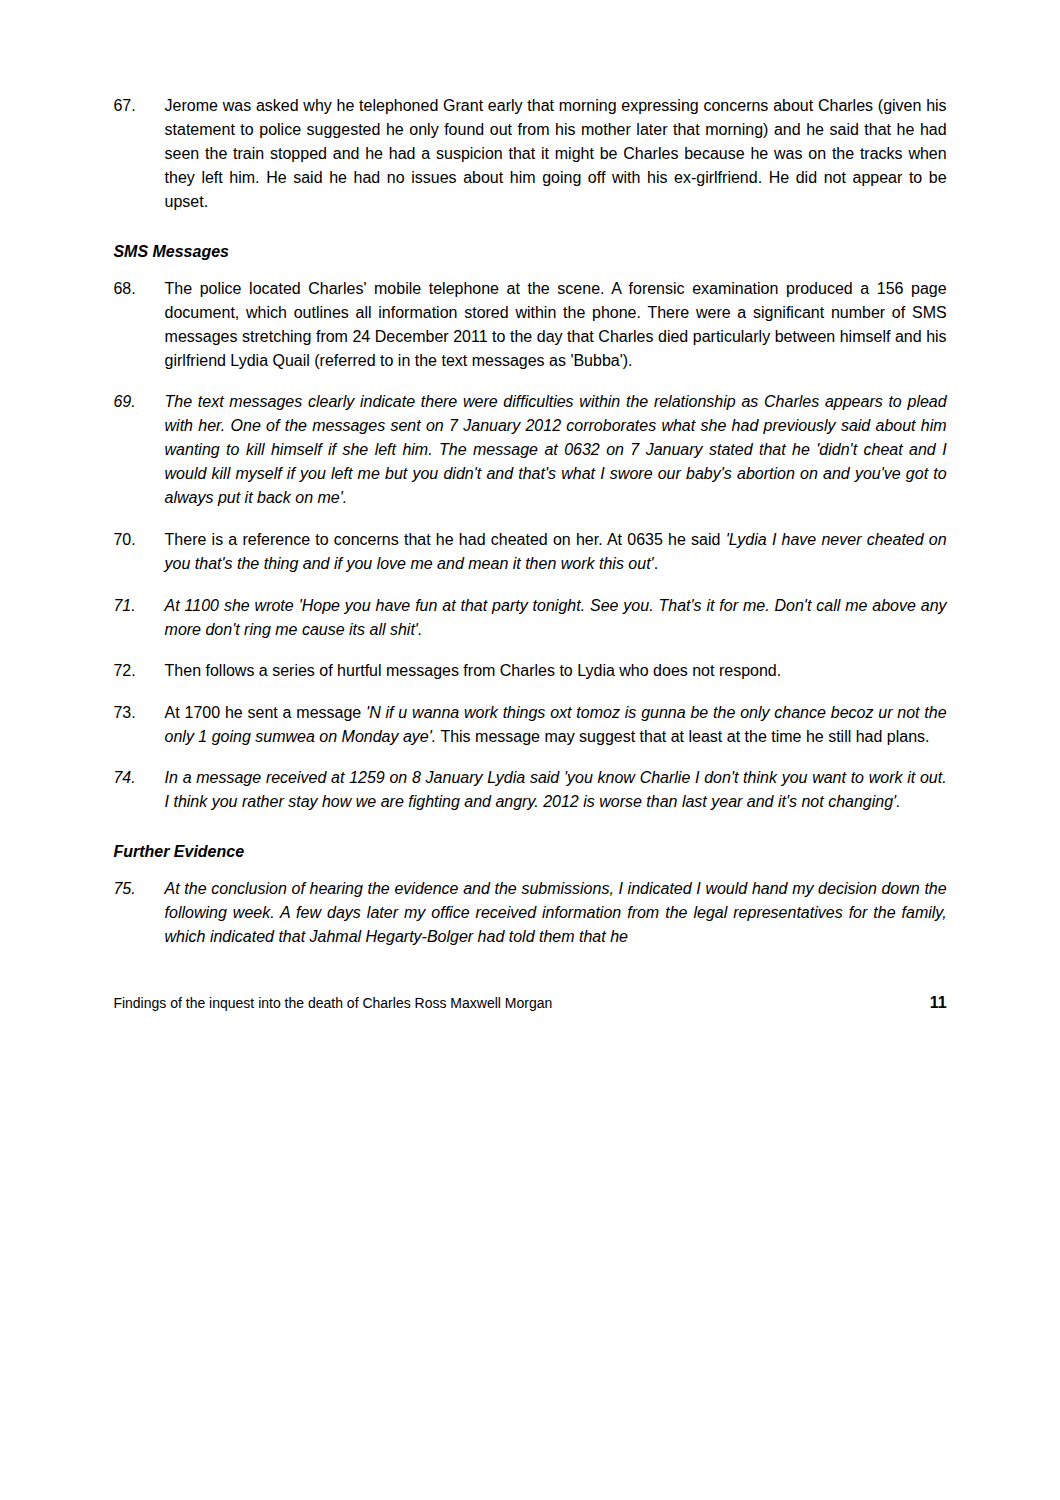67. Jerome was asked why he telephoned Grant early that morning expressing concerns about Charles (given his statement to police suggested he only found out from his mother later that morning) and he said that he had seen the train stopped and he had a suspicion that it might be Charles because he was on the tracks when they left him. He said he had no issues about him going off with his ex-girlfriend. He did not appear to be upset.
SMS Messages
68. The police located Charles' mobile telephone at the scene. A forensic examination produced a 156 page document, which outlines all information stored within the phone. There were a significant number of SMS messages stretching from 24 December 2011 to the day that Charles died particularly between himself and his girlfriend Lydia Quail (referred to in the text messages as 'Bubba').
69. The text messages clearly indicate there were difficulties within the relationship as Charles appears to plead with her. One of the messages sent on 7 January 2012 corroborates what she had previously said about him wanting to kill himself if she left him. The message at 0632 on 7 January stated that he 'didn't cheat and I would kill myself if you left me but you didn't and that's what I swore our baby's abortion on and you've got to always put it back on me'.
70. There is a reference to concerns that he had cheated on her. At 0635 he said 'Lydia I have never cheated on you that's the thing and if you love me and mean it then work this out'.
71. At 1100 she wrote 'Hope you have fun at that party tonight. See you. That's it for me. Don't call me above any more don't ring me cause its all shit'.
72. Then follows a series of hurtful messages from Charles to Lydia who does not respond.
73. At 1700 he sent a message 'N if u wanna work things oxt tomoz is gunna be the only chance becoz ur not the only 1 going sumwea on Monday aye'. This message may suggest that at least at the time he still had plans.
74. In a message received at 1259 on 8 January Lydia said 'you know Charlie I don't think you want to work it out. I think you rather stay how we are fighting and angry. 2012 is worse than last year and it's not changing'.
Further Evidence
75. At the conclusion of hearing the evidence and the submissions, I indicated I would hand my decision down the following week. A few days later my office received information from the legal representatives for the family, which indicated that Jahmal Hegarty-Bolger had told them that he
Findings of the inquest into the death of Charles Ross Maxwell Morgan 11